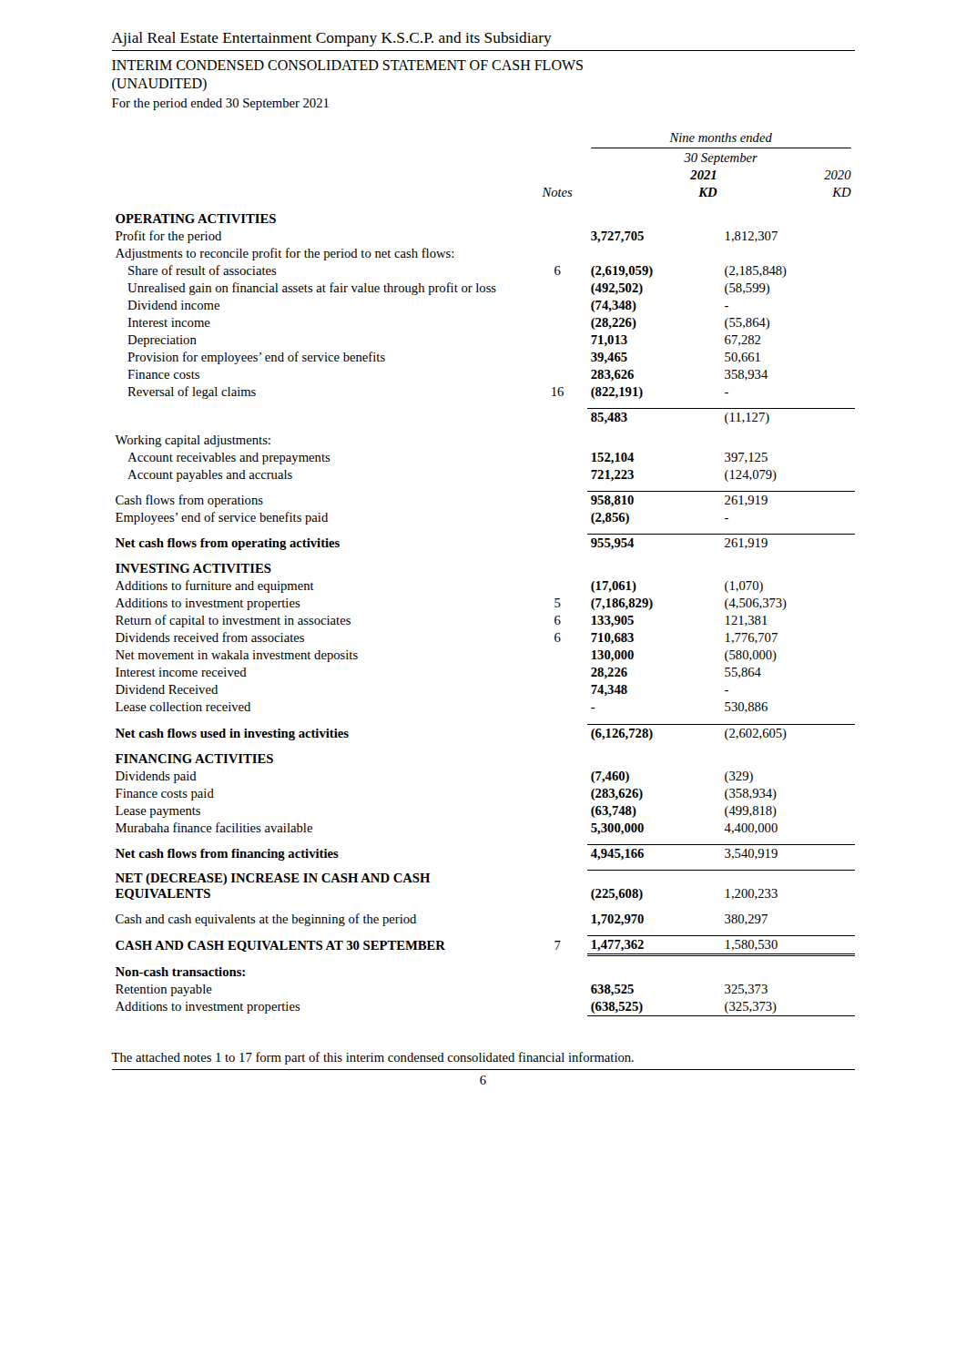Ajial Real Estate Entertainment Company K.S.C.P. and its Subsidiary
INTERIM CONDENSED CONSOLIDATED STATEMENT OF CASH FLOWS
(UNAUDITED)
For the period ended 30 September 2021
| | | Nine months ended |
| --- | --- | --- |
| | | 30 September |
| | | 2021 | 2020 |
| | Notes | KD | KD |
| OPERATING ACTIVITIES | | | |
| Profit for the period | | 3,727,705 | 1,812,307 |
| Adjustments to reconcile profit for the period to net cash flows: | | | |
| Share of result of associates | 6 | (2,619,059) | (2,185,848) |
| Unrealised gain on financial assets at fair value through profit or loss | | (492,502) | (58,599) |
| Dividend income | | (74,348) | - |
| Interest income | | (28,226) | (55,864) |
| Depreciation | | 71,013 | 67,282 |
| Provision for employees’ end of service benefits | | 39,465 | 50,661 |
| Finance costs | | 283,626 | 358,934 |
| Reversal of legal claims | 16 | (822,191) | - |
| | | 85,483 | (11,127) |
| Working capital adjustments: | | | |
| Account receivables and prepayments | | 152,104 | 397,125 |
| Account payables and accruals | | 721,223 | (124,079) |
| Cash flows from operations | | 958,810 | 261,919 |
| Employees’ end of service benefits paid | | (2,856) | - |
| Net cash flows from operating activities | | 955,954 | 261,919 |
| INVESTING ACTIVITIES | | | |
| Additions to furniture and equipment | | (17,061) | (1,070) |
| Additions to investment properties | 5 | (7,186,829) | (4,506,373) |
| Return of capital to investment in associates | 6 | 133,905 | 121,381 |
| Dividends received from associates | 6 | 710,683 | 1,776,707 |
| Net movement in wakala investment deposits | | 130,000 | (580,000) |
| Interest income received | | 28,226 | 55,864 |
| Dividend Received | | 74,348 | - |
| Lease collection received | | - | 530,886 |
| Net cash flows used in investing activities | | (6,126,728) | (2,602,605) |
| FINANCING ACTIVITIES | | | |
| Dividends paid | | (7,460) | (329) |
| Finance costs paid | | (283,626) | (358,934) |
| Lease payments | | (63,748) | (499,818) |
| Murabaha finance facilities available | | 5,300,000 | 4,400,000 |
| Net cash flows from financing activities | | 4,945,166 | 3,540,919 |
| NET (DECREASE) INCREASE IN CASH AND CASH EQUIVALENTS | | (225,608) | 1,200,233 |
| Cash and cash equivalents at the beginning of the period | | 1,702,970 | 380,297 |
| CASH AND CASH EQUIVALENTS AT 30 SEPTEMBER | 7 | 1,477,362 | 1,580,530 |
| Non-cash transactions: | | | |
| Retention payable | | 638,525 | 325,373 |
| Additions to investment properties | | (638,525) | (325,373) |
The attached notes 1 to 17 form part of this interim condensed consolidated financial information.
6